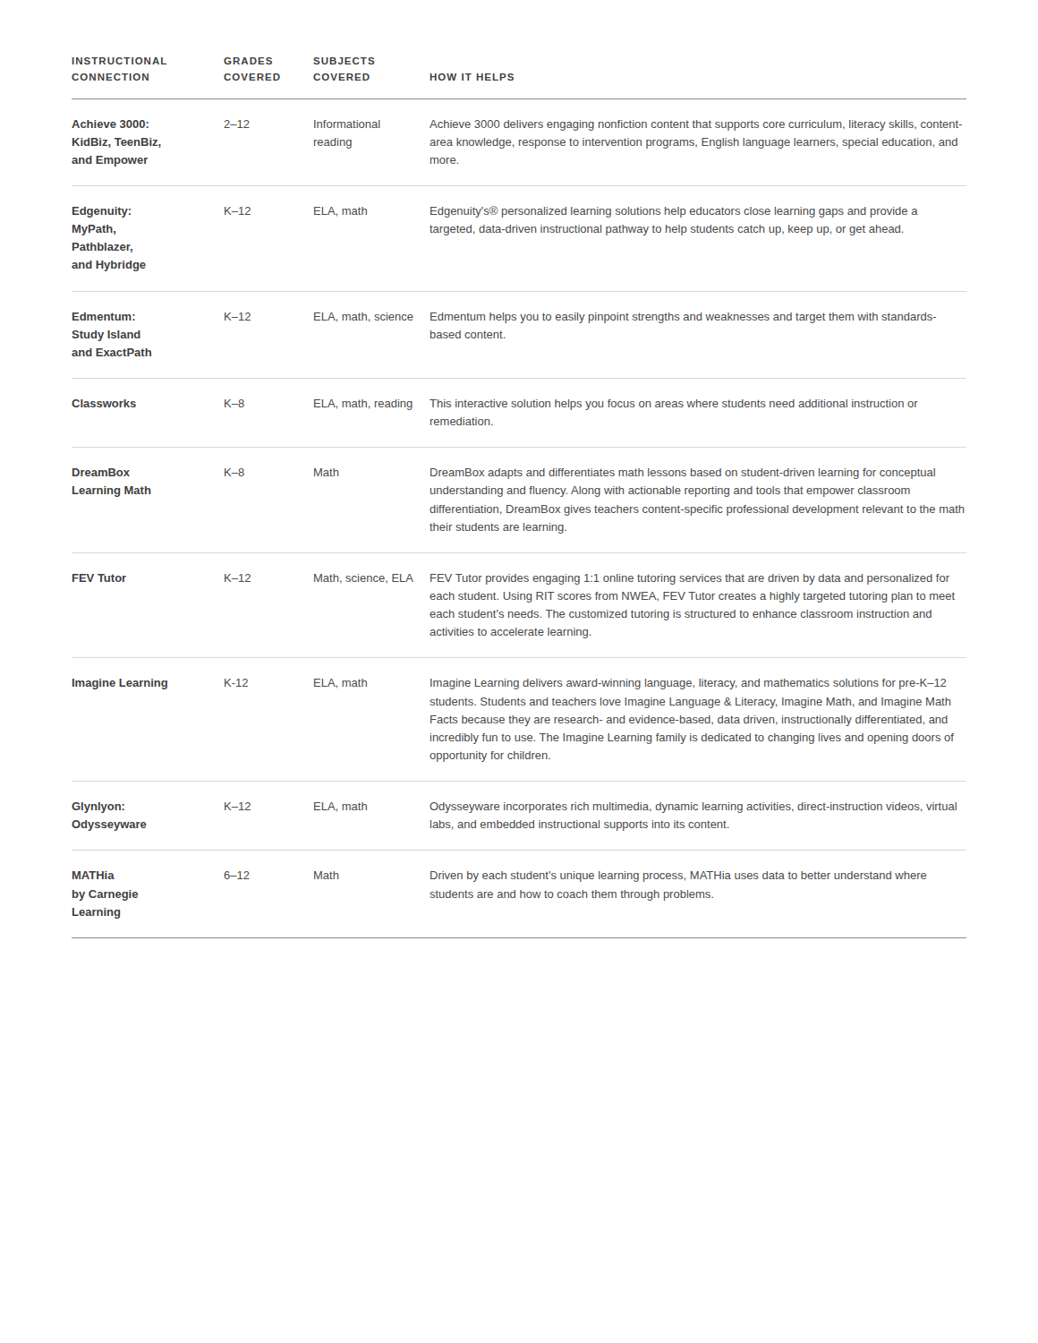| Instructional Connection | Grades Covered | Subjects Covered | How It Helps |
| --- | --- | --- | --- |
| Achieve 3000: KidBiz, TeenBiz, and Empower | 2–12 | Informational reading | Achieve 3000 delivers engaging nonfiction content that supports core curriculum, literacy skills, content-area knowledge, response to intervention programs, English language learners, special education, and more. |
| Edgenuity: MyPath, Pathblazer, and Hybridge | K–12 | ELA, math | Edgenuity's® personalized learning solutions help educators close learning gaps and provide a targeted, data-driven instructional pathway to help students catch up, keep up, or get ahead. |
| Edmentum: Study Island and ExactPath | K–12 | ELA, math, science | Edmentum helps you to easily pinpoint strengths and weaknesses and target them with standards-based content. |
| Classworks | K–8 | ELA, math, reading | This interactive solution helps you focus on areas where students need additional instruction or remediation. |
| DreamBox Learning Math | K–8 | Math | DreamBox adapts and differentiates math lessons based on student-driven learning for conceptual understanding and fluency. Along with actionable reporting and tools that empower classroom differentiation, DreamBox gives teachers content-specific professional development relevant to the math their students are learning. |
| FEV Tutor | K–12 | Math, science, ELA | FEV Tutor provides engaging 1:1 online tutoring services that are driven by data and personalized for each student. Using RIT scores from NWEA, FEV Tutor creates a highly targeted tutoring plan to meet each student's needs. The customized tutoring is structured to enhance classroom instruction and activities to accelerate learning. |
| Imagine Learning | K-12 | ELA, math | Imagine Learning delivers award-winning language, literacy, and mathematics solutions for pre-K–12 students. Students and teachers love Imagine Language & Literacy, Imagine Math, and Imagine Math Facts because they are research- and evidence-based, data driven, instructionally differentiated, and incredibly fun to use. The Imagine Learning family is dedicated to changing lives and opening doors of opportunity for children. |
| Glynlyon: Odysseyware | K–12 | ELA, math | Odysseyware incorporates rich multimedia, dynamic learning activities, direct-instruction videos, virtual labs, and embedded instructional supports into its content. |
| MATHia by Carnegie Learning | 6–12 | Math | Driven by each student's unique learning process, MATHia uses data to better understand where students are and how to coach them through problems. |